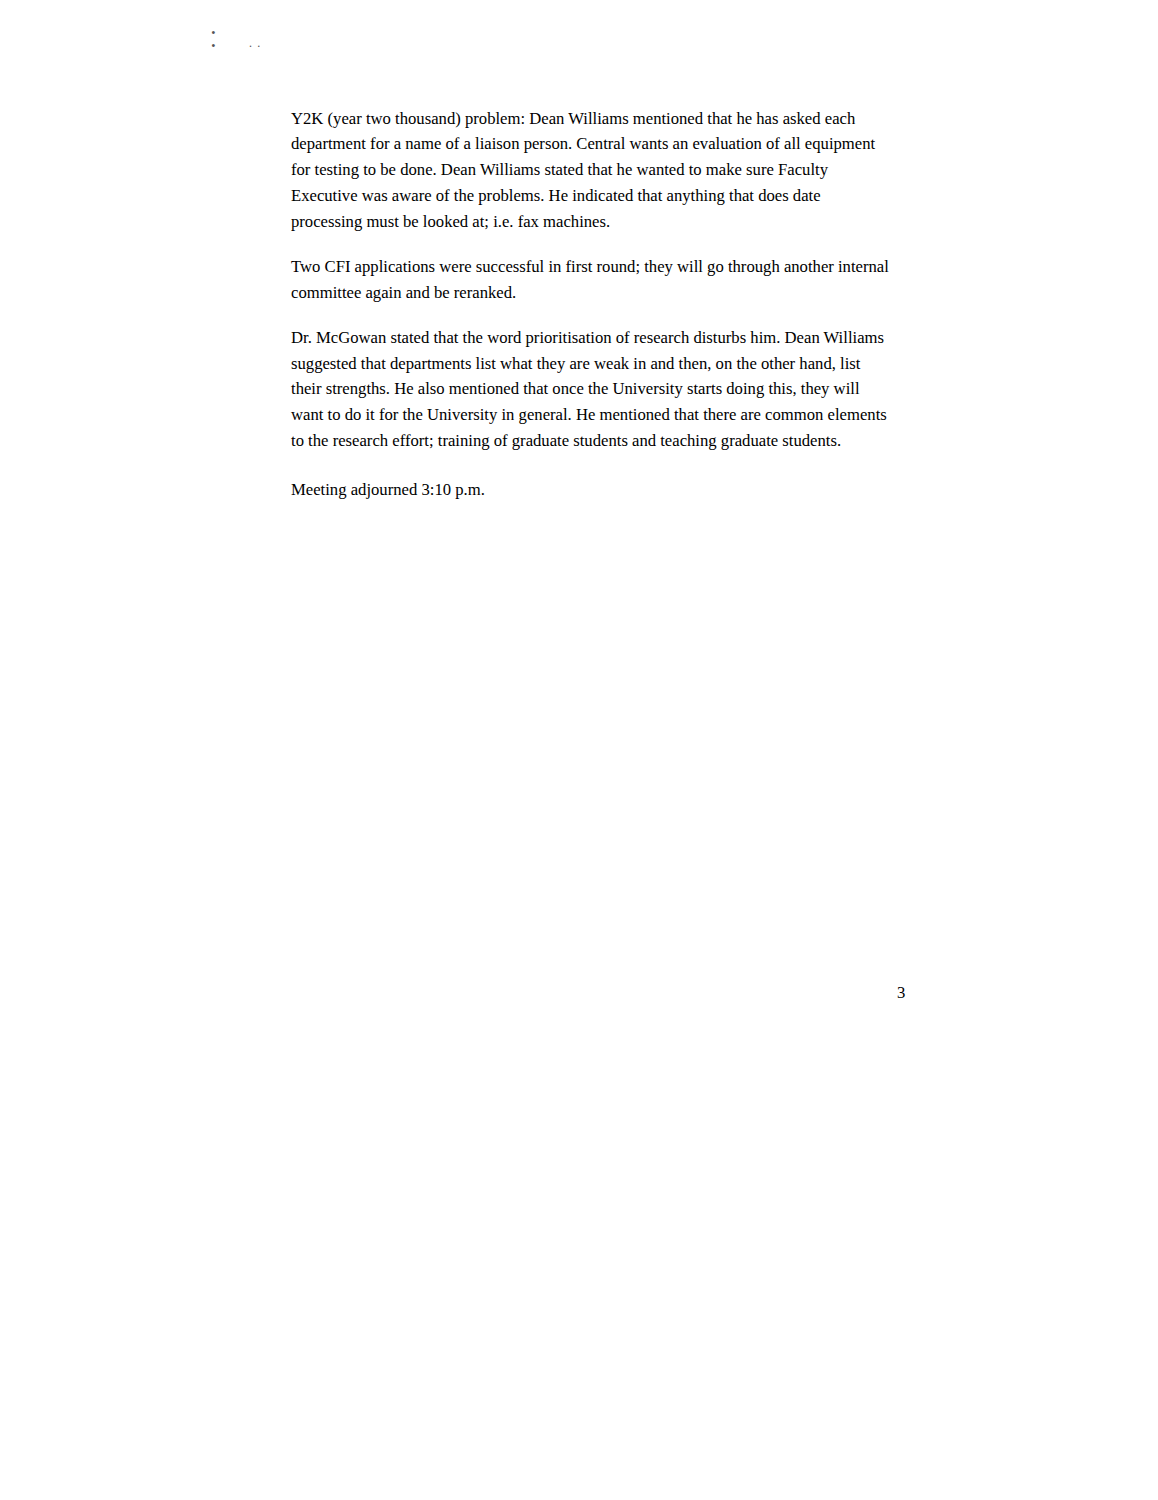•
• ··
Y2K (year two thousand) problem: Dean Williams mentioned that he has asked each department for a name of a liaison person. Central wants an evaluation of all equipment for testing to be done. Dean Williams stated that he wanted to make sure Faculty Executive was aware of the problems. He indicated that anything that does date processing must be looked at; i.e. fax machines.
Two CFI applications were successful in first round; they will go through another internal committee again and be reranked.
Dr. McGowan stated that the word prioritisation of research disturbs him. Dean Williams suggested that departments list what they are weak in and then, on the other hand, list their strengths. He also mentioned that once the University starts doing this, they will want to do it for the University in general. He mentioned that there are common elements to the research effort; training of graduate students and teaching graduate students.
Meeting adjourned 3:10 p.m.
3